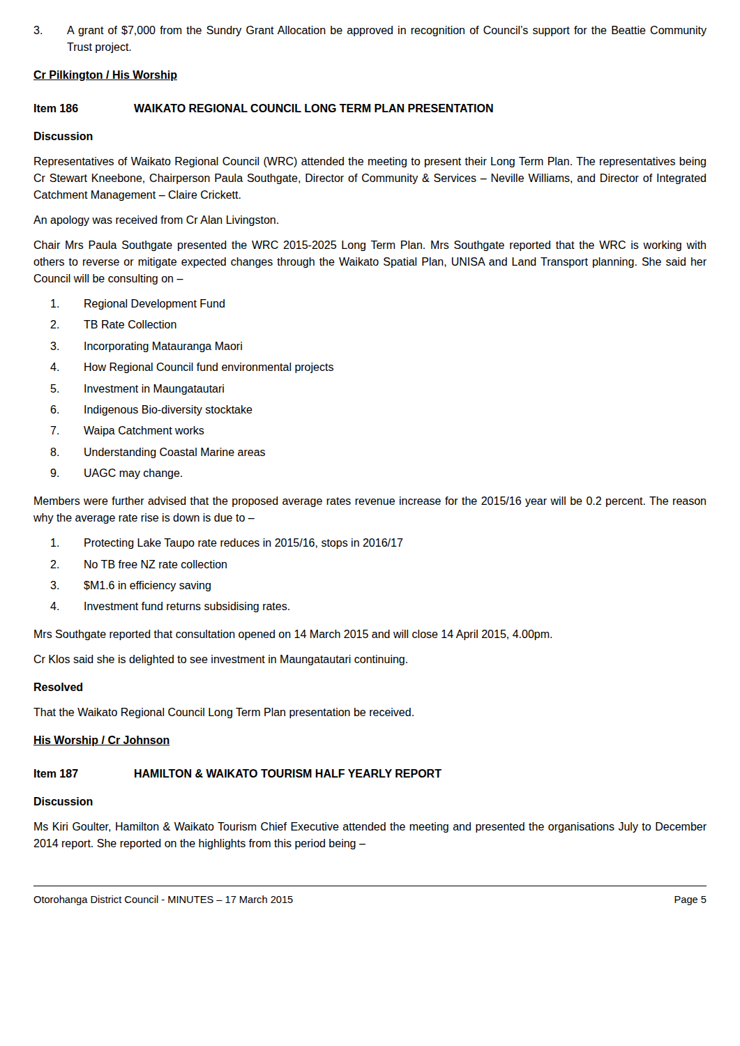3.
A grant of $7,000 from the Sundry Grant Allocation be approved in recognition of Council’s support for the Beattie Community Trust project.
Cr Pilkington / His Worship
Item 186 WAIKATO REGIONAL COUNCIL LONG TERM PLAN PRESENTATION
Discussion
Representatives of Waikato Regional Council (WRC) attended the meeting to present their Long Term Plan. The representatives being Cr Stewart Kneebone, Chairperson Paula Southgate, Director of Community & Services – Neville Williams, and Director of Integrated Catchment Management – Claire Crickett.
An apology was received from Cr Alan Livingston.
Chair Mrs Paula Southgate presented the WRC 2015-2025 Long Term Plan. Mrs Southgate reported that the WRC is working with others to reverse or mitigate expected changes through the Waikato Spatial Plan, UNISA and Land Transport planning. She said her Council will be consulting on –
1. Regional Development Fund
2. TB Rate Collection
3. Incorporating Matauranga Maori
4. How Regional Council fund environmental projects
5. Investment in Maungatautari
6. Indigenous Bio-diversity stocktake
7. Waipa Catchment works
8. Understanding Coastal Marine areas
9. UAGC may change.
Members were further advised that the proposed average rates revenue increase for the 2015/16 year will be 0.2 percent. The reason why the average rate rise is down is due to –
1. Protecting Lake Taupo rate reduces in 2015/16, stops in 2016/17
2. No TB free NZ rate collection
3.$M1.6 in efficiency saving
4. Investment fund returns subsidising rates.
Mrs Southgate reported that consultation opened on 14 March 2015 and will close 14 April 2015, 4.00pm.
Cr Klos said she is delighted to see investment in Maungatautari continuing.
Resolved
That the Waikato Regional Council Long Term Plan presentation be received.
His Worship / Cr Johnson
Item 187 HAMILTON & WAIKATO TOURISM HALF YEARLY REPORT
Discussion
Ms Kiri Goulter, Hamilton & Waikato Tourism Chief Executive attended the meeting and presented the organisations July to December 2014 report. She reported on the highlights from this period being –
Otorohanga District Council - MINUTES – 17 March 2015 Page 5